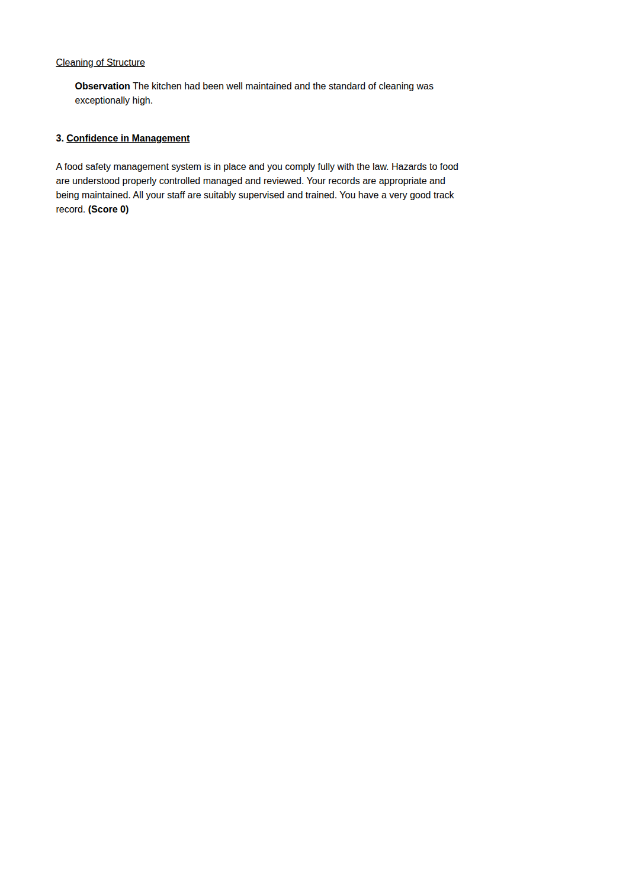Cleaning of Structure
Observation The kitchen had been well maintained and the standard of cleaning was exceptionally high.
3. Confidence in Management
A food safety management system is in place and you comply fully with the law. Hazards to food are understood properly controlled managed and reviewed. Your records are appropriate and being maintained. All your staff are suitably supervised and trained. You have a very good track record. (Score 0)